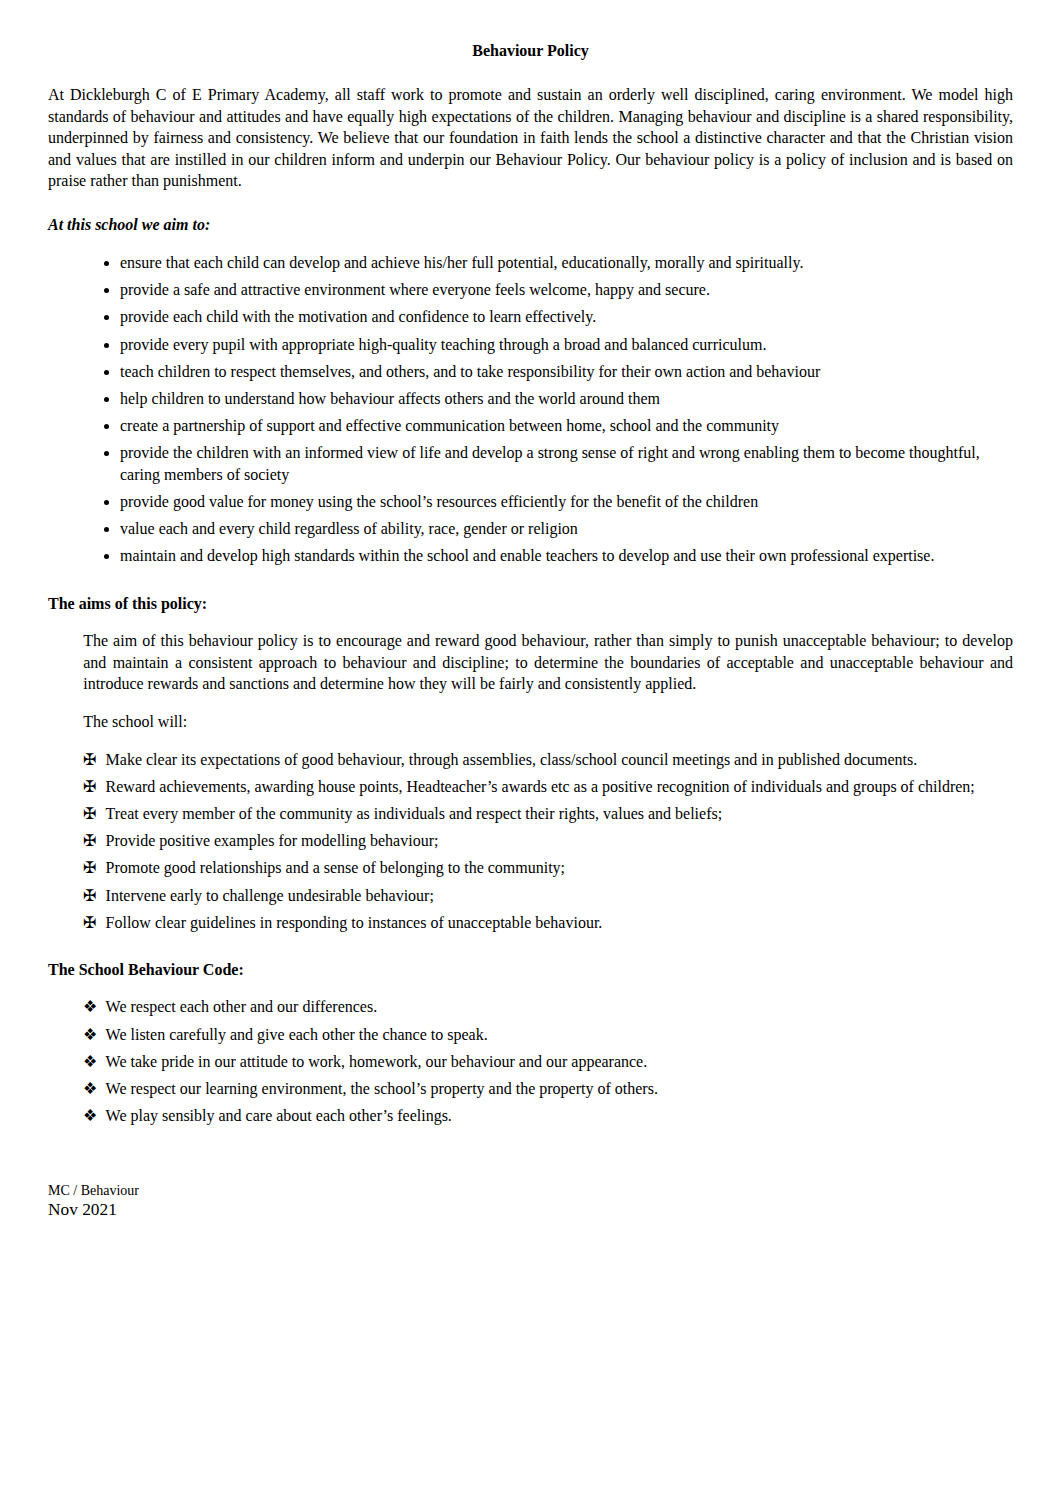Behaviour Policy
At Dickleburgh C of E Primary Academy, all staff work to promote and sustain an orderly well disciplined, caring environment. We model high standards of behaviour and attitudes and have equally high expectations of the children. Managing behaviour and discipline is a shared responsibility, underpinned by fairness and consistency. We believe that our foundation in faith lends the school a distinctive character and that the Christian vision and values that are instilled in our children inform and underpin our Behaviour Policy. Our behaviour policy is a policy of inclusion and is based on praise rather than punishment.
At this school we aim to:
ensure that each child can develop and achieve his/her full potential, educationally, morally and spiritually.
provide a safe and attractive environment where everyone feels welcome, happy and secure.
provide each child with the motivation and confidence to learn effectively.
provide every pupil with appropriate high-quality teaching through a broad and balanced curriculum.
teach children to respect themselves, and others, and to take responsibility for their own action and behaviour
help children to understand how behaviour affects others and the world around them
create a partnership of support and effective communication between home, school and the community
provide the children with an informed view of life and develop a strong sense of right and wrong enabling them to become thoughtful, caring members of society
provide good value for money using the school’s resources efficiently for the benefit of the children
value each and every child regardless of ability, race, gender or religion
maintain and develop high standards within the school and enable teachers to develop and use their own professional expertise.
The aims of this policy:
The aim of this behaviour policy is to encourage and reward good behaviour, rather than simply to punish unacceptable behaviour; to develop and maintain a consistent approach to behaviour and discipline; to determine the boundaries of acceptable and unacceptable behaviour and introduce rewards and sanctions and determine how they will be fairly and consistently applied.
The school will:
Make clear its expectations of good behaviour, through assemblies, class/school council meetings and in published documents.
Reward achievements, awarding house points, Headteacher’s awards etc as a positive recognition of individuals and groups of children;
Treat every member of the community as individuals and respect their rights, values and beliefs;
Provide positive examples for modelling behaviour;
Promote good relationships and a sense of belonging to the community;
Intervene early to challenge undesirable behaviour;
Follow clear guidelines in responding to instances of unacceptable behaviour.
The School Behaviour Code:
We respect each other and our differences.
We listen carefully and give each other the chance to speak.
We take pride in our attitude to work, homework, our behaviour and our appearance.
We respect our learning environment, the school’s property and the property of others.
We play sensibly and care about each other’s feelings.
MC / Behaviour
Nov 2021